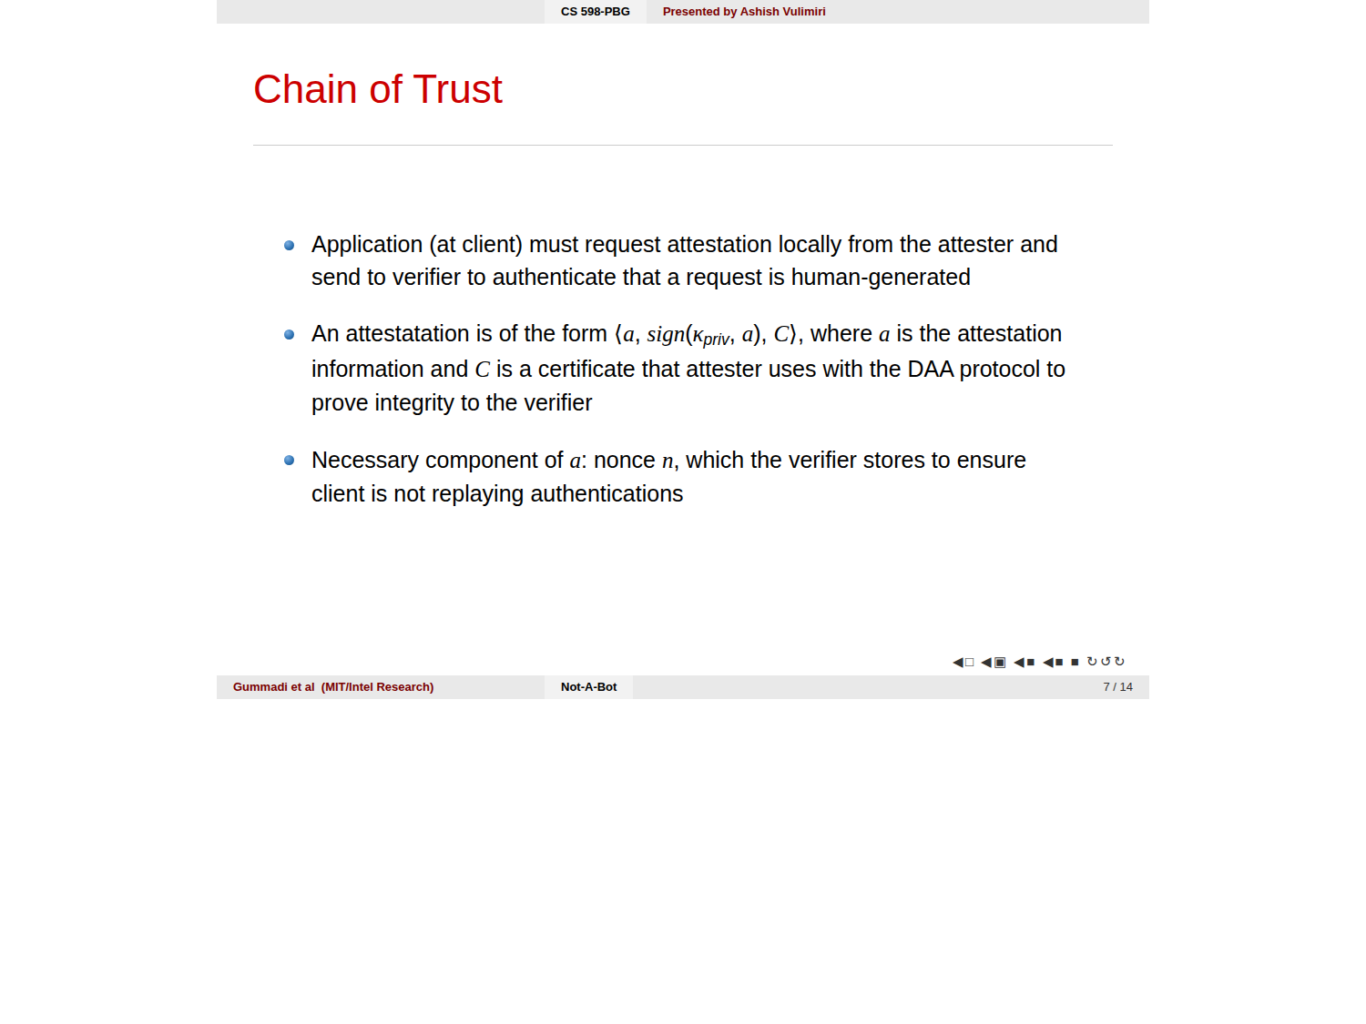CS 598-PBG
Presented by Ashish Vulimiri
Chain of Trust
Application (at client) must request attestation locally from the attester and send to verifier to authenticate that a request is human-generated
An attestatation is of the form ⟨a, sign(κpriv, a), C⟩, where a is the attestation information and C is a certificate that attester uses with the DAA protocol to prove integrity to the verifier
Necessary component of a: nonce n, which the verifier stores to ensure client is not replaying authentications
◀□ ◀▣ ◀■ ◀■ ■ ↻↺↻
Gummadi et al (MIT/Intel Research)
Not-A-Bot
7 / 14